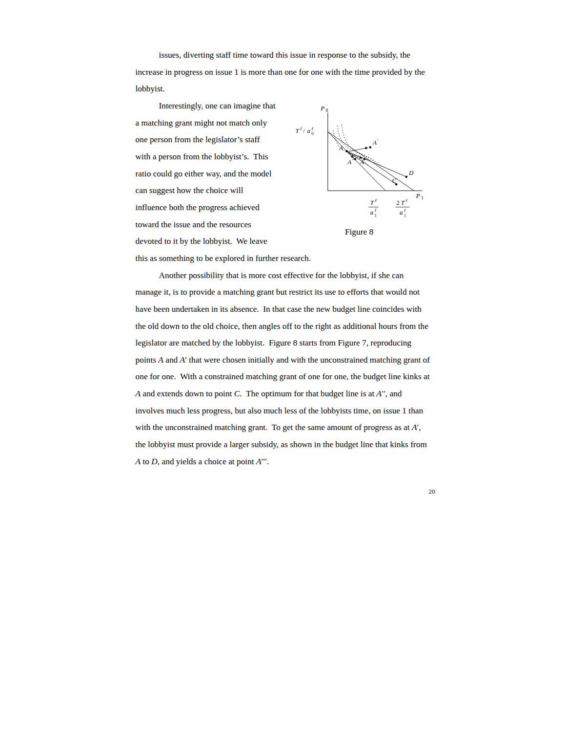issues, diverting staff time toward this issue in response to the subsidy, the increase in progress on issue 1 is more than one for one with the time provided by the lobbyist.
P 0 P 1 T ℓ / a 0 ℓ A A ′ A ′′ A ′′′ C D T ℓ a 1 ℓ 2 T ℓ a 1 ℓ
Figure 8
Interestingly, one can imagine that a matching grant might not match only one person from the legislator’s staff with a person from the lobbyist’s. This ratio could go either way, and the model can suggest how the choice will influence both the progress achieved toward the issue and the resources devoted to it by the lobbyist. We leave this as something to be explored in further research.
Another possibility that is more cost effective for the lobbyist, if she can manage it, is to provide a matching grant but restrict its use to efforts that would not have been undertaken in its absence. In that case the new budget line coincides with the old down to the old choice, then angles off to the right as additional hours from the legislator are matched by the lobbyist. Figure 8 starts from Figure 7, reproducing points A and A′ that were chosen initially and with the unconstrained matching grant of one for one. With a constrained matching grant of one for one, the budget line kinks at A and extends down to point C. The optimum for that budget line is at A′′, and involves much less progress, but also much less of the lobbyists time, on issue 1 than with the unconstrained matching grant. To get the same amount of progress as at A′, the lobbyist must provide a larger subsidy, as shown in the budget line that kinks from A to D, and yields a choice at point A′′′.
20